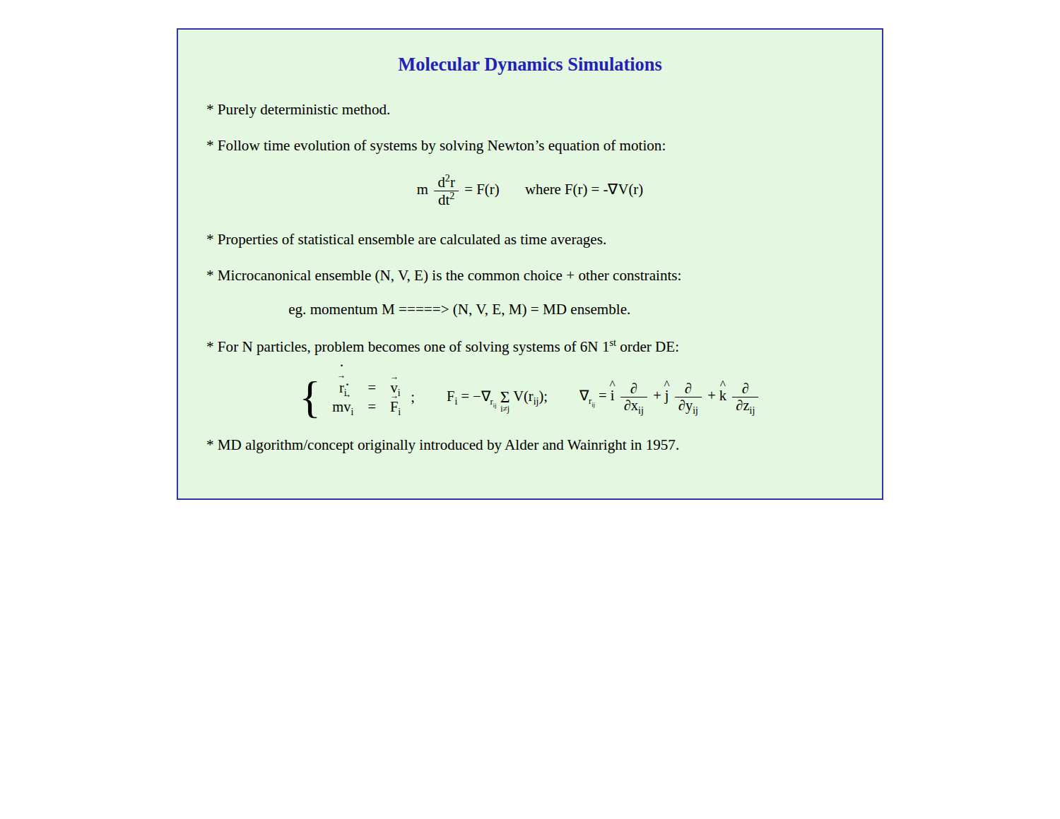Molecular Dynamics Simulations
* Purely deterministic method.
* Follow time evolution of systems by solving Newton’s equation of motion:
m d2r dt2 = F(r) where F(r) = -∇V(r)
* Properties of statistical ensemble are calculated as time averages.
* Microcanonical ensemble (N, V, E) is the common choice + other constraints:
eg. momentum M =====> (N, V, E, M) = MD ensemble.
* For N particles, problem becomes one of solving systems of 6N 1st order DE:
{
| r i | = | v i |
| m v i | = | F i |
; Fi = −∇rij Σi≠j V(rij); ∇rij = i ∂∂xij + j ∂∂yij + k ∂∂zij
* MD algorithm/concept originally introduced by Alder and Wainright in 1957.